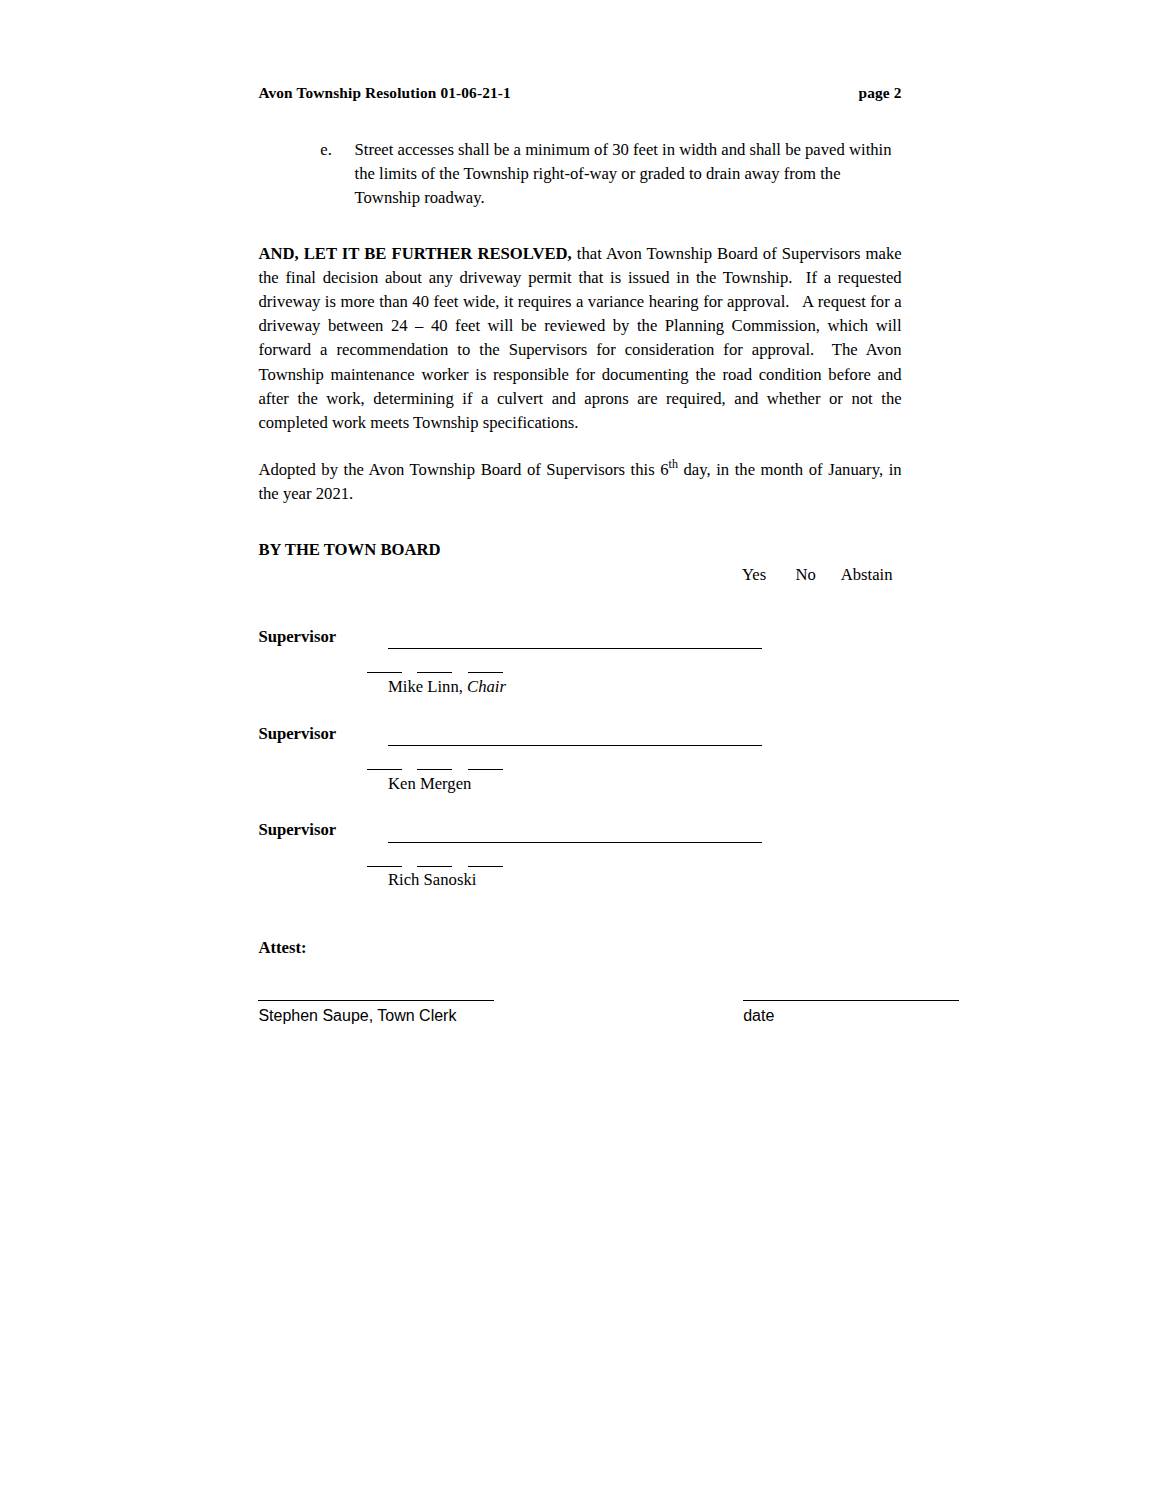Avon Township Resolution 01-06-21-1
page 2
e. Street accesses shall be a minimum of 30 feet in width and shall be paved within the limits of the Township right-of-way or graded to drain away from the Township roadway.
AND, LET IT BE FURTHER RESOLVED, that Avon Township Board of Supervisors make the final decision about any driveway permit that is issued in the Township. If a requested driveway is more than 40 feet wide, it requires a variance hearing for approval. A request for a driveway between 24 – 40 feet will be reviewed by the Planning Commission, which will forward a recommendation to the Supervisors for consideration for approval. The Avon Township maintenance worker is responsible for documenting the road condition before and after the work, determining if a culvert and aprons are required, and whether or not the completed work meets Township specifications.
Adopted by the Avon Township Board of Supervisors this 6th day, in the month of January, in the year 2021.
BY THE TOWN BOARD
Yes No Abstain
Supervisor
Mike Linn, Chair
Supervisor
Ken Mergen
Supervisor
Rich Sanoski
Attest:
Stephen Saupe, Town Clerk
date